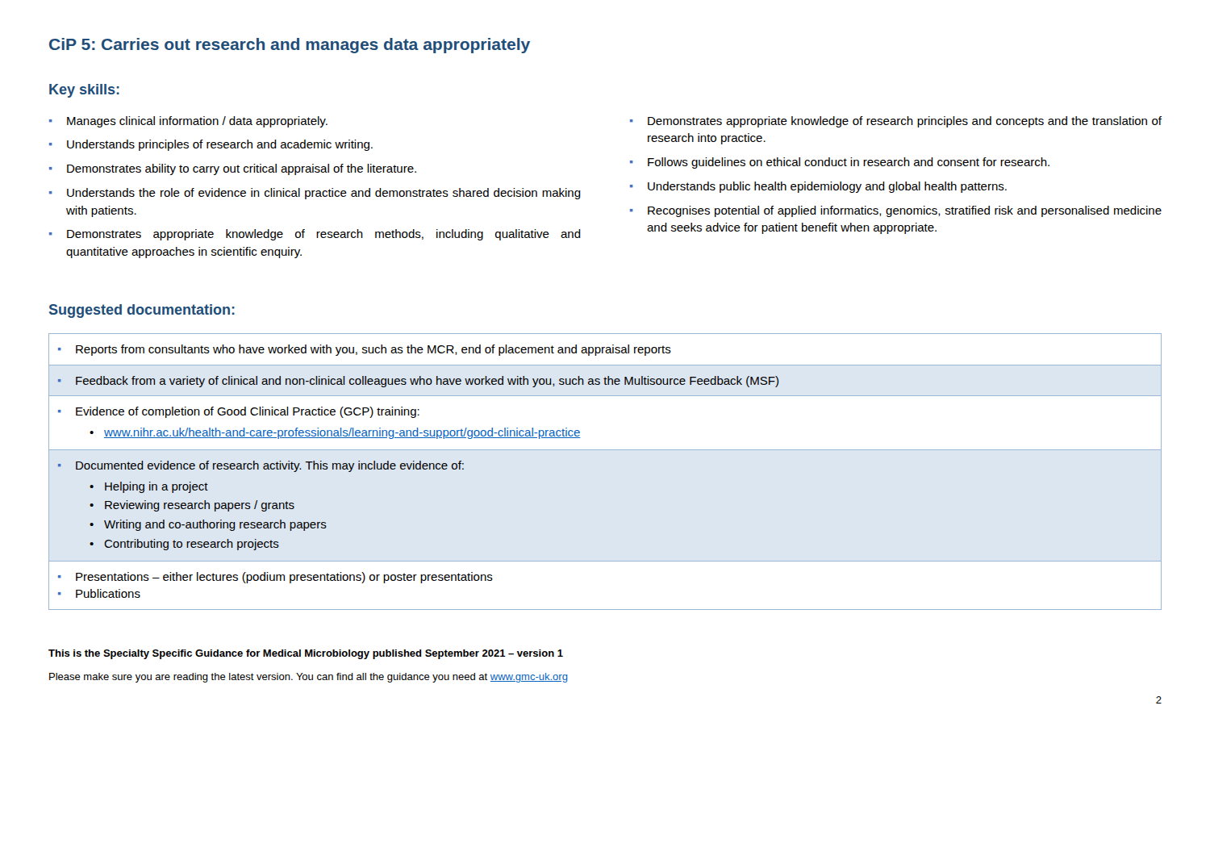CiP 5: Carries out research and manages data appropriately
Key skills:
Manages clinical information / data appropriately.
Understands principles of research and academic writing.
Demonstrates ability to carry out critical appraisal of the literature.
Understands the role of evidence in clinical practice and demonstrates shared decision making with patients.
Demonstrates appropriate knowledge of research methods, including qualitative and quantitative approaches in scientific enquiry.
Demonstrates appropriate knowledge of research principles and concepts and the translation of research into practice.
Follows guidelines on ethical conduct in research and consent for research.
Understands public health epidemiology and global health patterns.
Recognises potential of applied informatics, genomics, stratified risk and personalised medicine and seeks advice for patient benefit when appropriate.
Suggested documentation:
| Reports from consultants who have worked with you, such as the MCR, end of placement and appraisal reports |
| Feedback from a variety of clinical and non-clinical colleagues who have worked with you, such as the Multisource Feedback (MSF) |
| Evidence of completion of Good Clinical Practice (GCP) training: www.nihr.ac.uk/health-and-care-professionals/learning-and-support/good-clinical-practice |
| Documented evidence of research activity. This may include evidence of: Helping in a project Reviewing research papers / grants Writing and co-authoring research papers Contributing to research projects |
| Presentations – either lectures (podium presentations) or poster presentations Publications |
This is the Specialty Specific Guidance for Medical Microbiology published September 2021 – version 1
Please make sure you are reading the latest version. You can find all the guidance you need at www.gmc-uk.org
2